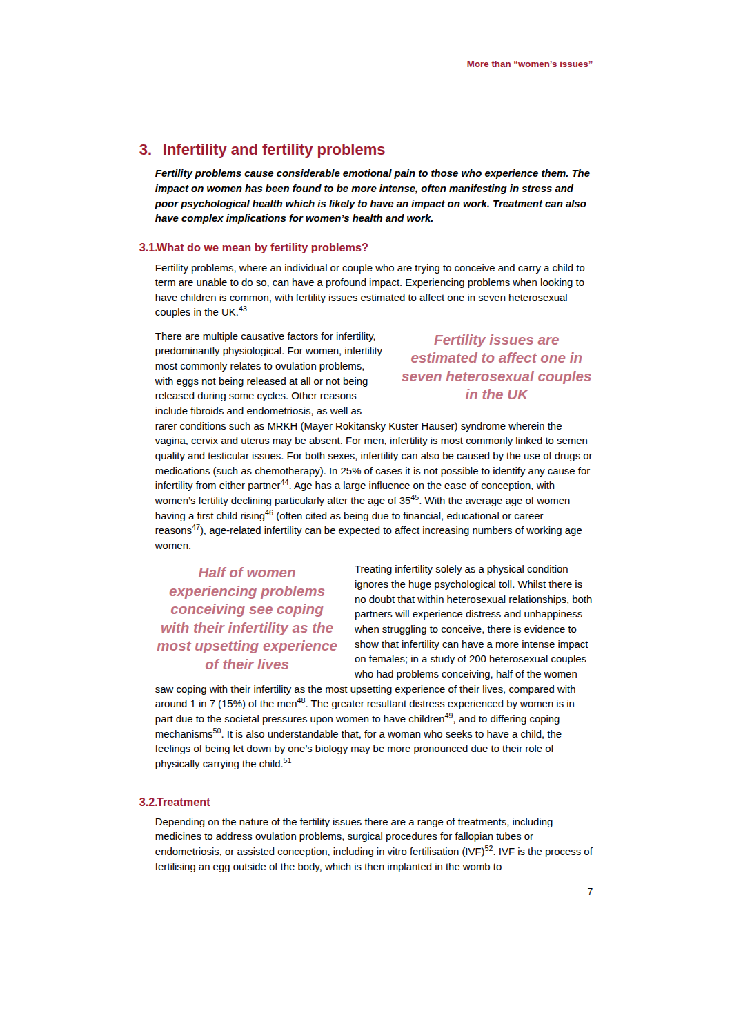More than “women’s issues”
3. Infertility and fertility problems
Fertility problems cause considerable emotional pain to those who experience them. The impact on women has been found to be more intense, often manifesting in stress and poor psychological health which is likely to have an impact on work. Treatment can also have complex implications for women’s health and work.
3.1. What do we mean by fertility problems?
Fertility problems, where an individual or couple who are trying to conceive and carry a child to term are unable to do so, can have a profound impact. Experiencing problems when looking to have children is common, with fertility issues estimated to affect one in seven heterosexual couples in the UK.43
Fertility issues are estimated to affect one in seven heterosexual couples in the UK
There are multiple causative factors for infertility, predominantly physiological. For women, infertility most commonly relates to ovulation problems, with eggs not being released at all or not being released during some cycles. Other reasons include fibroids and endometriosis, as well as rarer conditions such as MRKH (Mayer Rokitansky Küster Hauser) syndrome wherein the vagina, cervix and uterus may be absent. For men, infertility is most commonly linked to semen quality and testicular issues. For both sexes, infertility can also be caused by the use of drugs or medications (such as chemotherapy). In 25% of cases it is not possible to identify any cause for infertility from either partner44. Age has a large influence on the ease of conception, with women’s fertility declining particularly after the age of 3545. With the average age of women having a first child rising46 (often cited as being due to financial, educational or career reasons47), age-related infertility can be expected to affect increasing numbers of working age women.
Half of women experiencing problems conceiving see coping with their infertility as the most upsetting experience of their lives
Treating infertility solely as a physical condition ignores the huge psychological toll. Whilst there is no doubt that within heterosexual relationships, both partners will experience distress and unhappiness when struggling to conceive, there is evidence to show that infertility can have a more intense impact on females; in a study of 200 heterosexual couples who had problems conceiving, half of the women saw coping with their infertility as the most upsetting experience of their lives, compared with around 1 in 7 (15%) of the men48. The greater resultant distress experienced by women is in part due to the societal pressures upon women to have children49, and to differing coping mechanisms50. It is also understandable that, for a woman who seeks to have a child, the feelings of being let down by one’s biology may be more pronounced due to their role of physically carrying the child.51
3.2. Treatment
Depending on the nature of the fertility issues there are a range of treatments, including medicines to address ovulation problems, surgical procedures for fallopian tubes or endometriosis, or assisted conception, including in vitro fertilisation (IVF)52. IVF is the process of fertilising an egg outside of the body, which is then implanted in the womb to
7